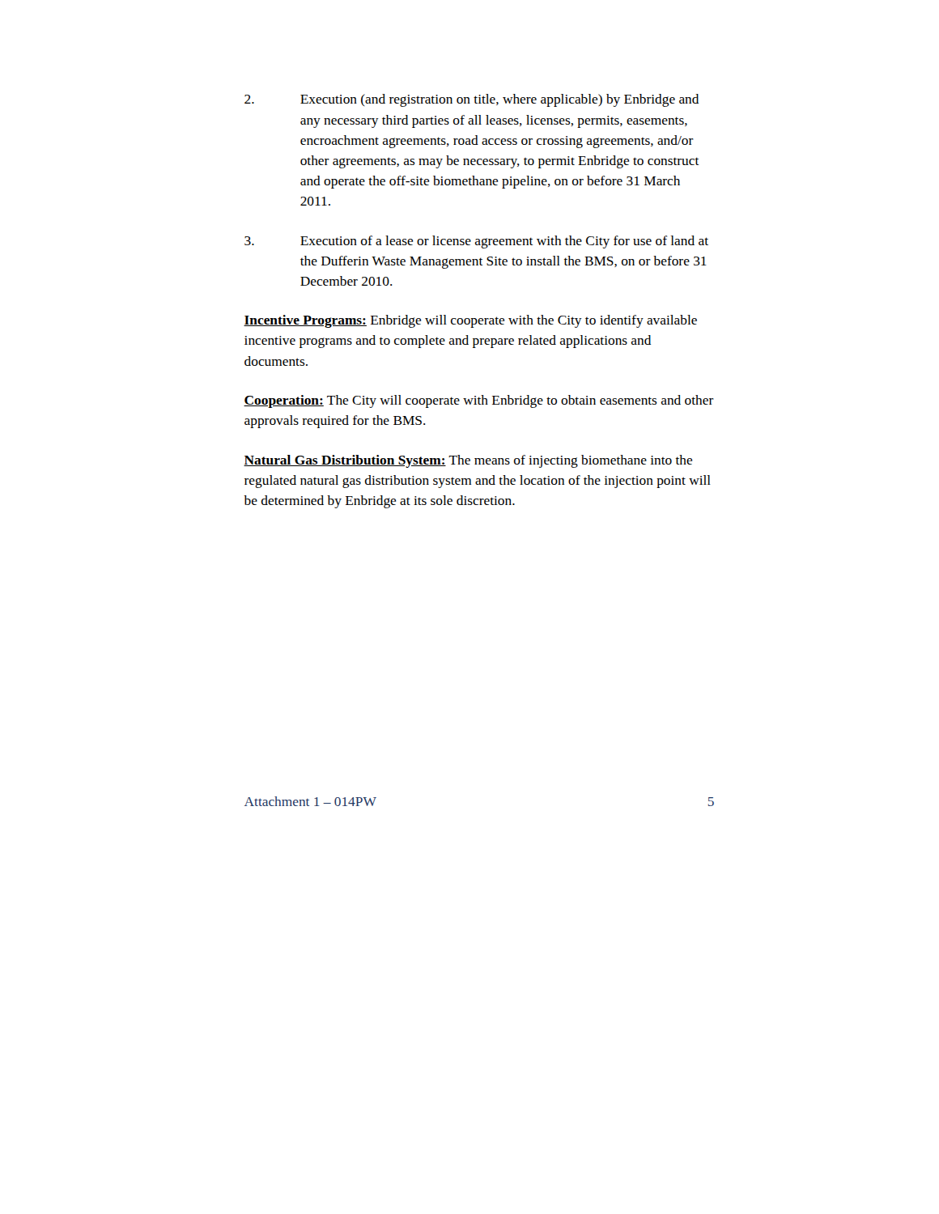2. Execution (and registration on title, where applicable) by Enbridge and any necessary third parties of all leases, licenses, permits, easements, encroachment agreements, road access or crossing agreements, and/or other agreements, as may be necessary, to permit Enbridge to construct and operate the off-site biomethane pipeline, on or before 31 March 2011.
3. Execution of a lease or license agreement with the City for use of land at the Dufferin Waste Management Site to install the BMS, on or before 31 December 2010.
Incentive Programs: Enbridge will cooperate with the City to identify available incentive programs and to complete and prepare related applications and documents.
Cooperation: The City will cooperate with Enbridge to obtain easements and other approvals required for the BMS.
Natural Gas Distribution System: The means of injecting biomethane into the regulated natural gas distribution system and the location of the injection point will be determined by Enbridge at its sole discretion.
Attachment 1 – 014PW 5